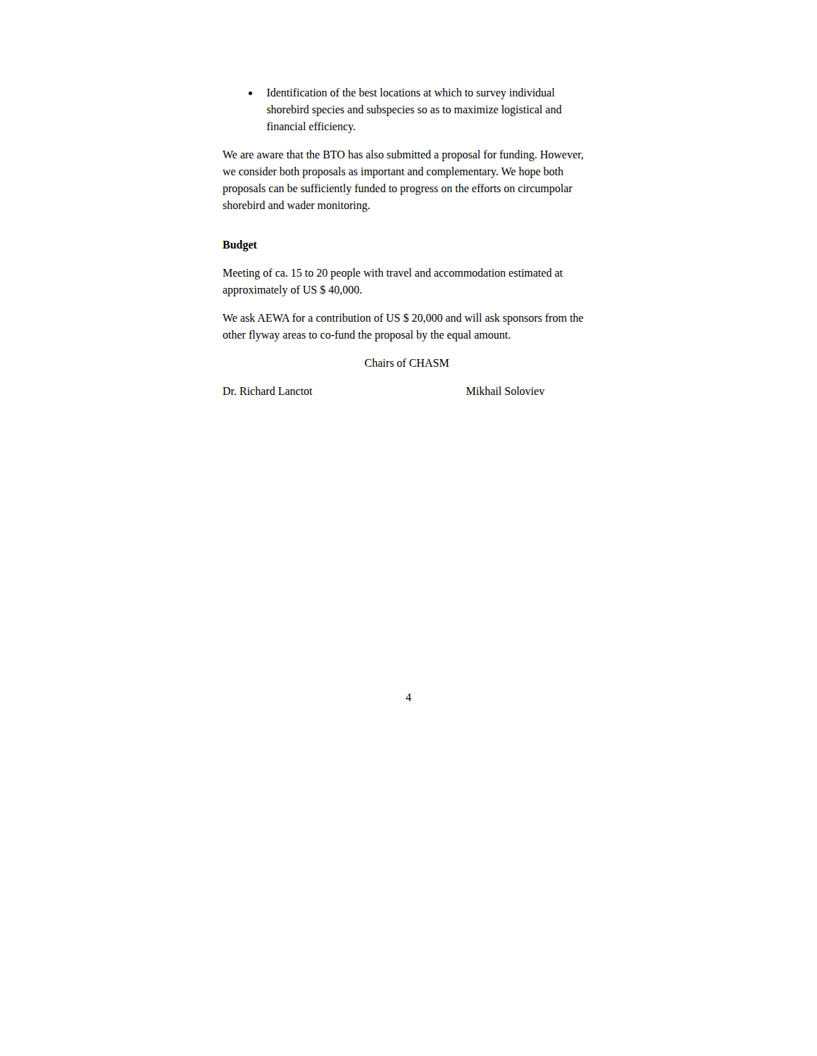Identification of the best locations at which to survey individual shorebird species and subspecies so as to maximize logistical and financial efficiency.
We are aware that the BTO has also submitted a proposal for funding. However, we consider both proposals as important and complementary. We hope both proposals can be sufficiently funded to progress on the efforts on circumpolar shorebird and wader monitoring.
Budget
Meeting of ca. 15 to 20 people with travel and accommodation estimated at approximately of US $ 40,000.
We ask AEWA for a contribution of US $ 20,000 and will ask sponsors from the other flyway areas to co-fund the proposal by the equal amount.
Chairs of CHASM
Dr. Richard Lanctot
Mikhail Soloviev
4